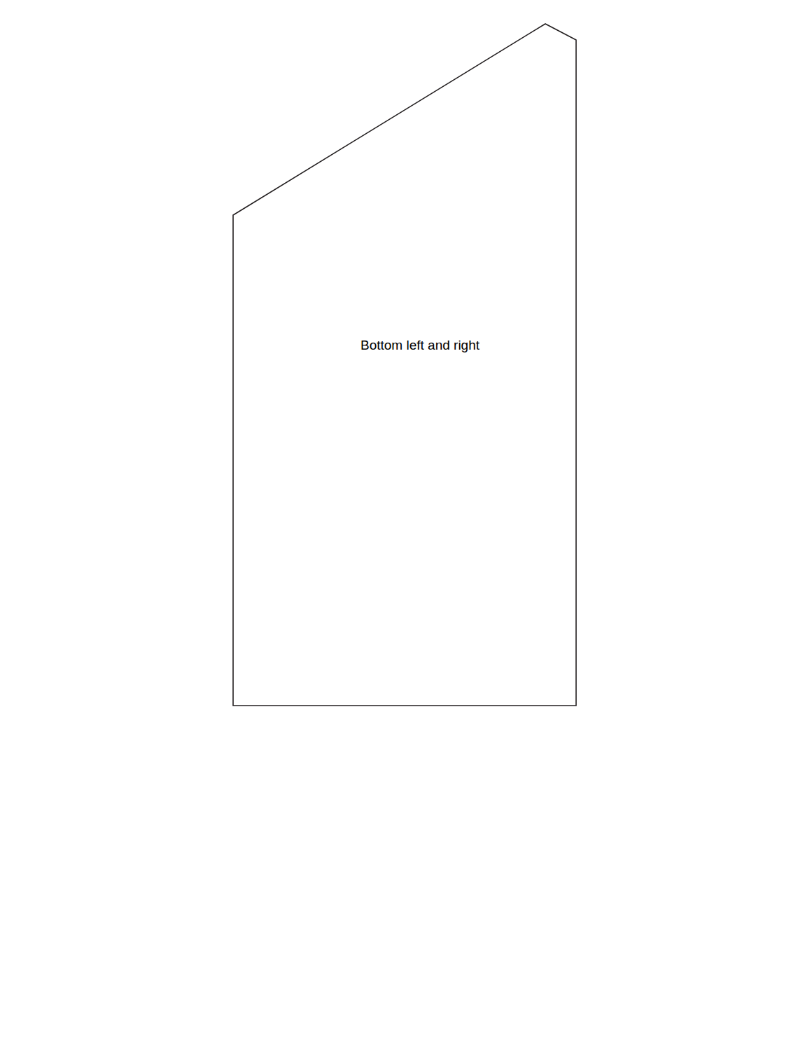Bottom left and right